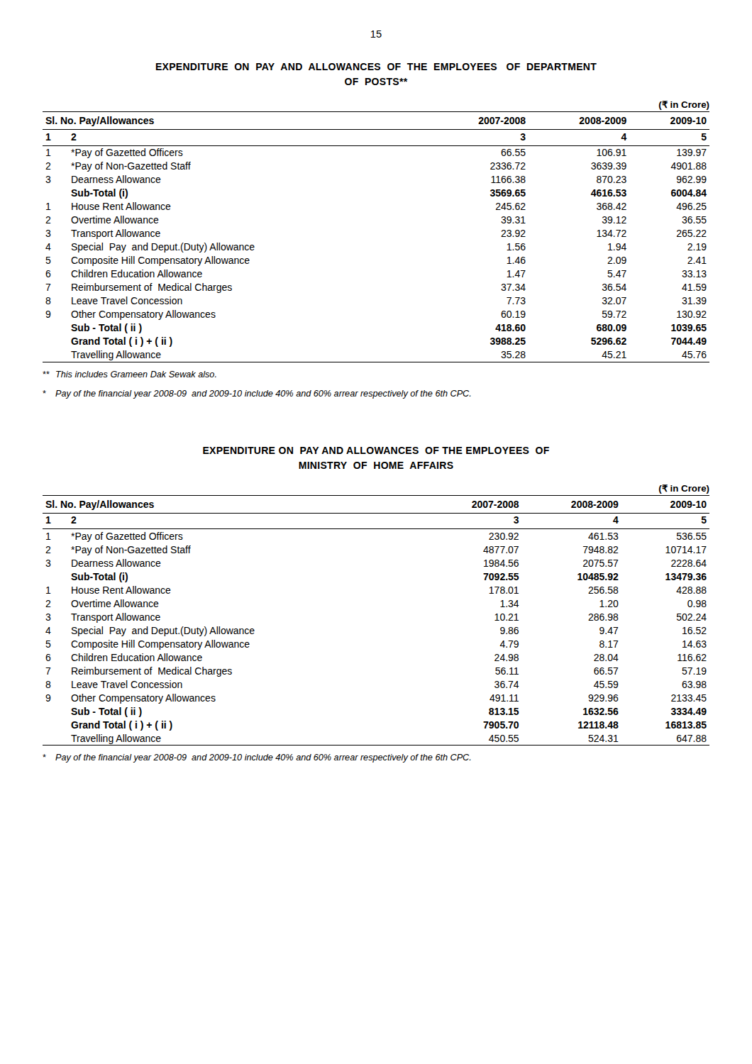15
EXPENDITURE ON PAY AND ALLOWANCES OF THE EMPLOYEES OF DEPARTMENT
OF POSTS**
(₹ in Crore)
| Sl. No. Pay/Allowances | 2007-2008 | 2008-2009 | 2009-10 |
| --- | --- | --- | --- |
| 1 | 2 | 3 | 4 | 5 |
| 1 | *Pay of Gazetted Officers | 66.55 | 106.91 | 139.97 |
| 2 | *Pay of Non-Gazetted Staff | 2336.72 | 3639.39 | 4901.88 |
| 3 | Dearness Allowance | 1166.38 | 870.23 | 962.99 |
| | Sub-Total (i) | 3569.65 | 4616.53 | 6004.84 |
| 1 | House Rent Allowance | 245.62 | 368.42 | 496.25 |
| 2 | Overtime Allowance | 39.31 | 39.12 | 36.55 |
| 3 | Transport Allowance | 23.92 | 134.72 | 265.22 |
| 4 | Special Pay and Deput.(Duty) Allowance | 1.56 | 1.94 | 2.19 |
| 5 | Composite Hill Compensatory Allowance | 1.46 | 2.09 | 2.41 |
| 6 | Children Education Allowance | 1.47 | 5.47 | 33.13 |
| 7 | Reimbursement of Medical Charges | 37.34 | 36.54 | 41.59 |
| 8 | Leave Travel Concession | 7.73 | 32.07 | 31.39 |
| 9 | Other Compensatory Allowances | 60.19 | 59.72 | 130.92 |
| | Sub - Total ( ii ) | 418.60 | 680.09 | 1039.65 |
| | Grand Total ( i ) + ( ii ) | 3988.25 | 5296.62 | 7044.49 |
| | Travelling Allowance | 35.28 | 45.21 | 45.76 |
**This includes Grameen Dak Sewak also.
*Pay of the financial year 2008-09 and 2009-10 include 40% and 60% arrear respectively of the 6th CPC.
EXPENDITURE ON PAY AND ALLOWANCES OF THE EMPLOYEES OF
MINISTRY OF HOME AFFAIRS
(₹ in Crore)
| Sl. No. Pay/Allowances | 2007-2008 | 2008-2009 | 2009-10 |
| --- | --- | --- | --- |
| 1 | 2 | 3 | 4 | 5 |
| 1 | *Pay of Gazetted Officers | 230.92 | 461.53 | 536.55 |
| 2 | *Pay of Non-Gazetted Staff | 4877.07 | 7948.82 | 10714.17 |
| 3 | Dearness Allowance | 1984.56 | 2075.57 | 2228.64 |
| | Sub-Total (i) | 7092.55 | 10485.92 | 13479.36 |
| 1 | House Rent Allowance | 178.01 | 256.58 | 428.88 |
| 2 | Overtime Allowance | 1.34 | 1.20 | 0.98 |
| 3 | Transport Allowance | 10.21 | 286.98 | 502.24 |
| 4 | Special Pay and Deput.(Duty) Allowance | 9.86 | 9.47 | 16.52 |
| 5 | Composite Hill Compensatory Allowance | 4.79 | 8.17 | 14.63 |
| 6 | Children Education Allowance | 24.98 | 28.04 | 116.62 |
| 7 | Reimbursement of Medical Charges | 56.11 | 66.57 | 57.19 |
| 8 | Leave Travel Concession | 36.74 | 45.59 | 63.98 |
| 9 | Other Compensatory Allowances | 491.11 | 929.96 | 2133.45 |
| | Sub - Total ( ii ) | 813.15 | 1632.56 | 3334.49 |
| | Grand Total ( i ) + ( ii ) | 7905.70 | 12118.48 | 16813.85 |
| | Travelling Allowance | 450.55 | 524.31 | 647.88 |
*Pay of the financial year 2008-09 and 2009-10 include 40% and 60% arrear respectively of the 6th CPC.